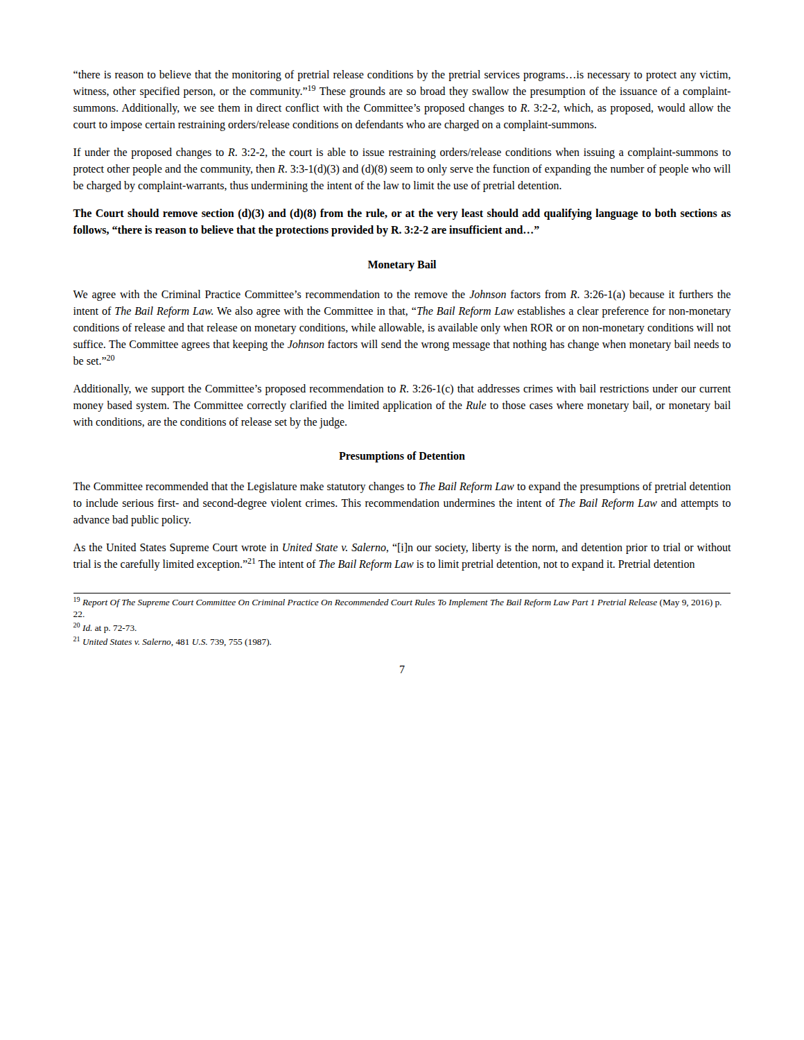“there is reason to believe that the monitoring of pretrial release conditions by the pretrial services programs…is necessary to protect any victim, witness, other specified person, or the community.”19 These grounds are so broad they swallow the presumption of the issuance of a complaint-summons. Additionally, we see them in direct conflict with the Committee’s proposed changes to R. 3:2-2, which, as proposed, would allow the court to impose certain restraining orders/release conditions on defendants who are charged on a complaint-summons.
If under the proposed changes to R. 3:2-2, the court is able to issue restraining orders/release conditions when issuing a complaint-summons to protect other people and the community, then R. 3:3-1(d)(3) and (d)(8) seem to only serve the function of expanding the number of people who will be charged by complaint-warrants, thus undermining the intent of the law to limit the use of pretrial detention.
The Court should remove section (d)(3) and (d)(8) from the rule, or at the very least should add qualifying language to both sections as follows, “there is reason to believe that the protections provided by R. 3:2-2 are insufficient and…”
Monetary Bail
We agree with the Criminal Practice Committee’s recommendation to the remove the Johnson factors from R. 3:26-1(a) because it furthers the intent of The Bail Reform Law. We also agree with the Committee in that, “The Bail Reform Law establishes a clear preference for non-monetary conditions of release and that release on monetary conditions, while allowable, is available only when ROR or on non-monetary conditions will not suffice. The Committee agrees that keeping the Johnson factors will send the wrong message that nothing has change when monetary bail needs to be set.”20
Additionally, we support the Committee’s proposed recommendation to R. 3:26-1(c) that addresses crimes with bail restrictions under our current money based system. The Committee correctly clarified the limited application of the Rule to those cases where monetary bail, or monetary bail with conditions, are the conditions of release set by the judge.
Presumptions of Detention
The Committee recommended that the Legislature make statutory changes to The Bail Reform Law to expand the presumptions of pretrial detention to include serious first- and second-degree violent crimes. This recommendation undermines the intent of The Bail Reform Law and attempts to advance bad public policy.
As the United States Supreme Court wrote in United State v. Salerno, “[i]n our society, liberty is the norm, and detention prior to trial or without trial is the carefully limited exception.”21 The intent of The Bail Reform Law is to limit pretrial detention, not to expand it. Pretrial detention
19 Report Of The Supreme Court Committee On Criminal Practice On Recommended Court Rules To Implement The Bail Reform Law Part 1 Pretrial Release (May 9, 2016) p. 22.
20 Id. at p. 72-73.
21 United States v. Salerno, 481 U.S. 739, 755 (1987).
7